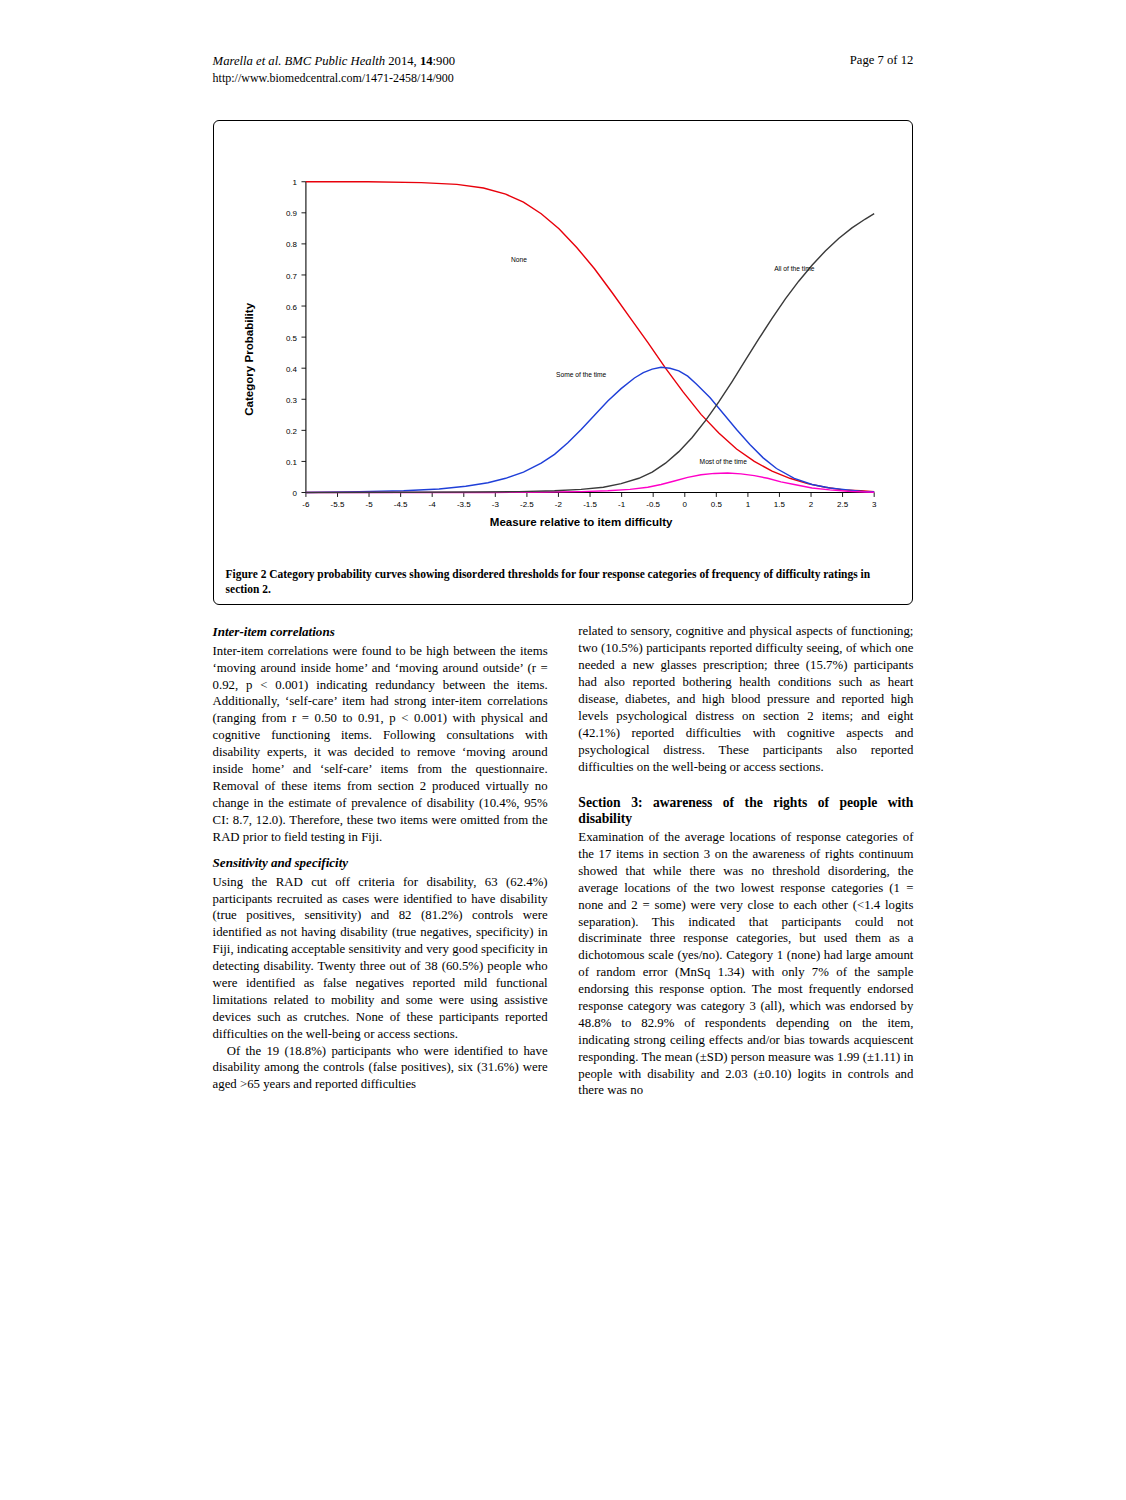Marella et al. BMC Public Health 2014, 14:900
http://www.biomedcentral.com/1471-2458/14/900
Page 7 of 12
Category Probability Measure relative to item difficulty 1 0.9 0.8 0.7 0.6 0.5 0.4 0.3 0.2 0.1 0 -6 -5.5 -5 -4.5 -4 -3.5 -3 -2.5 -2 -1.5 -1 -0.5 0 0.5 1 1.5 2 2.5 3 None All of the time Some of the time Most of the time
Figure 2 Category probability curves showing disordered thresholds for four response categories of frequency of difficulty ratings in section 2.
Inter-item correlations
Inter-item correlations were found to be high between the items ‘moving around inside home’ and ‘moving around outside’ (r = 0.92, p < 0.001) indicating redundancy between the items. Additionally, ‘self-care’ item had strong inter-item correlations (ranging from r = 0.50 to 0.91, p < 0.001) with physical and cognitive functioning items. Following consultations with disability experts, it was decided to remove ‘moving around inside home’ and ‘self-care’ items from the questionnaire. Removal of these items from section 2 produced virtually no change in the estimate of prevalence of disability (10.4%, 95% CI: 8.7, 12.0). Therefore, these two items were omitted from the RAD prior to field testing in Fiji.
Sensitivity and specificity
Using the RAD cut off criteria for disability, 63 (62.4%) participants recruited as cases were identified to have disability (true positives, sensitivity) and 82 (81.2%) controls were identified as not having disability (true negatives, specificity) in Fiji, indicating acceptable sensitivity and very good specificity in detecting disability. Twenty three out of 38 (60.5%) people who were identified as false negatives reported mild functional limitations related to mobility and some were using assistive devices such as crutches. None of these participants reported difficulties on the well-being or access sections.
Of the 19 (18.8%) participants who were identified to have disability among the controls (false positives), six (31.6%) were aged >65 years and reported difficulties
related to sensory, cognitive and physical aspects of functioning; two (10.5%) participants reported difficulty seeing, of which one needed a new glasses prescription; three (15.7%) participants had also reported bothering health conditions such as heart disease, diabetes, and high blood pressure and reported high levels psychological distress on section 2 items; and eight (42.1%) reported difficulties with cognitive aspects and psychological distress. These participants also reported difficulties on the well-being or access sections.
Section 3: awareness of the rights of people with disability
Examination of the average locations of response categories of the 17 items in section 3 on the awareness of rights continuum showed that while there was no threshold disordering, the average locations of the two lowest response categories (1 = none and 2 = some) were very close to each other (<1.4 logits separation). This indicated that participants could not discriminate three response categories, but used them as a dichotomous scale (yes/no). Category 1 (none) had large amount of random error (MnSq 1.34) with only 7% of the sample endorsing this response option. The most frequently endorsed response category was category 3 (all), which was endorsed by 48.8% to 82.9% of respondents depending on the item, indicating strong ceiling effects and/or bias towards acquiescent responding. The mean (±SD) person measure was 1.99 (±1.11) in people with disability and 2.03 (±0.10) logits in controls and there was no